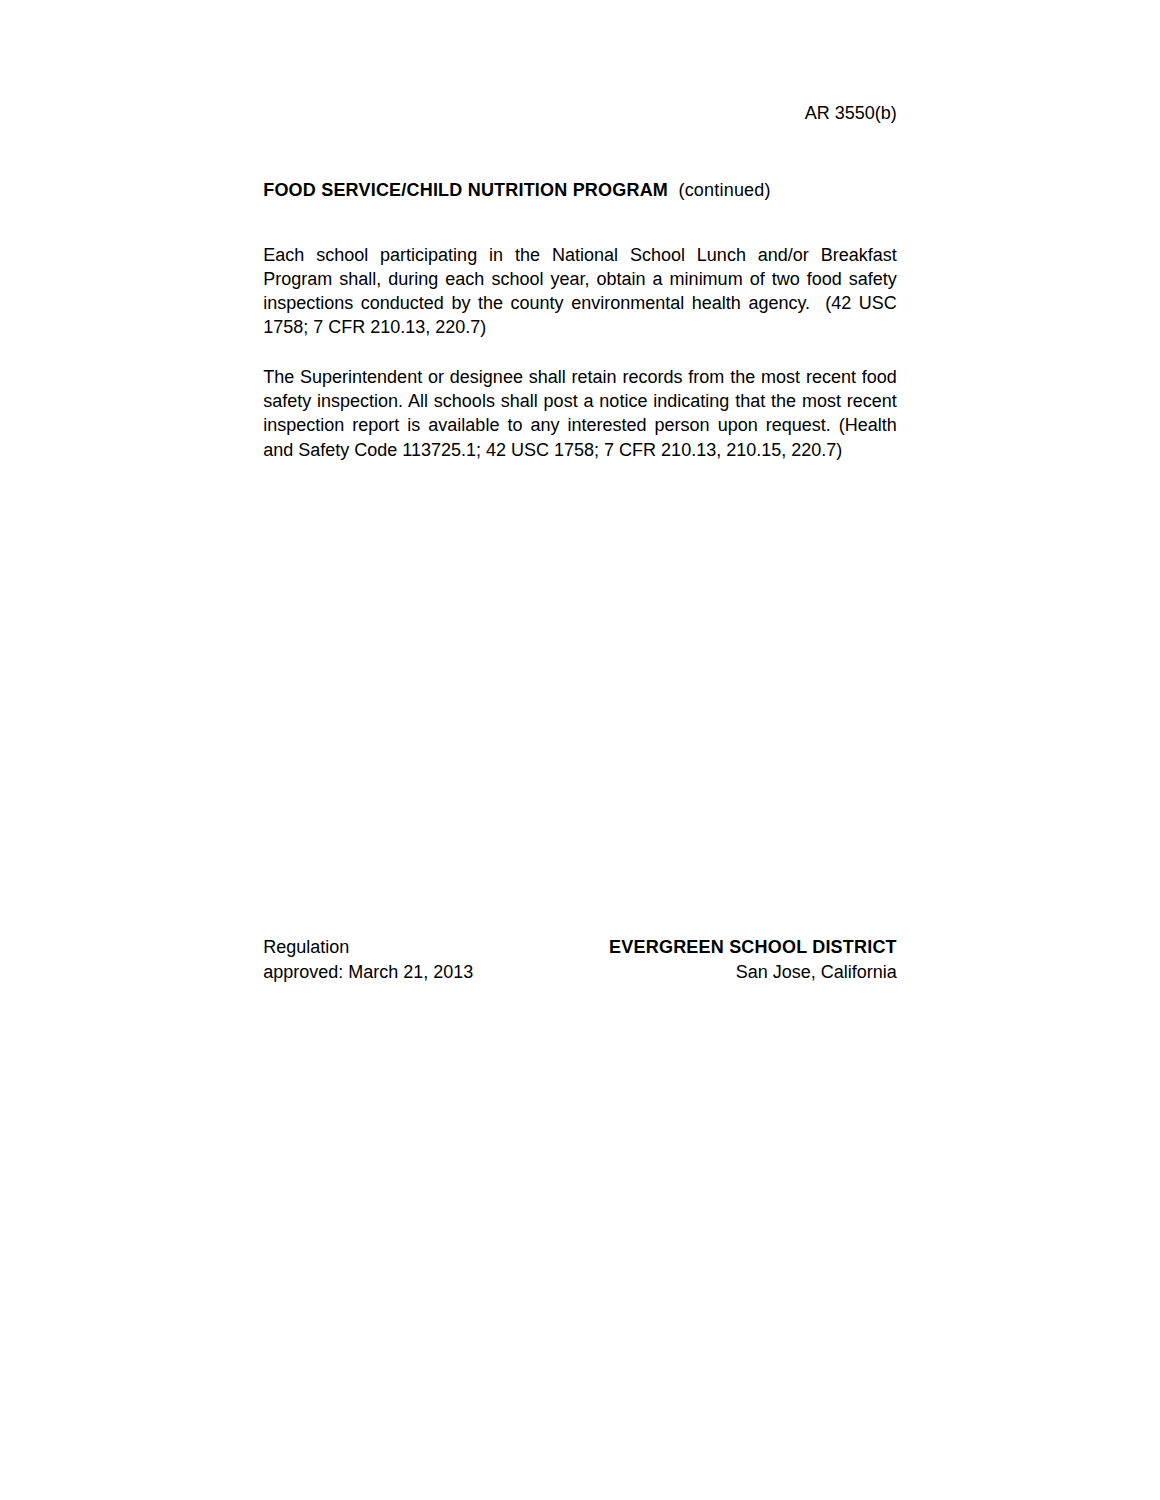AR 3550(b)
FOOD SERVICE/CHILD NUTRITION PROGRAM (continued)
Each school participating in the National School Lunch and/or Breakfast Program shall, during each school year, obtain a minimum of two food safety inspections conducted by the county environmental health agency. (42 USC 1758; 7 CFR 210.13, 220.7)
The Superintendent or designee shall retain records from the most recent food safety inspection. All schools shall post a notice indicating that the most recent inspection report is available to any interested person upon request. (Health and Safety Code 113725.1; 42 USC 1758; 7 CFR 210.13, 210.15, 220.7)
Regulation
approved: March 21, 2013
EVERGREEN SCHOOL DISTRICT
San Jose, California